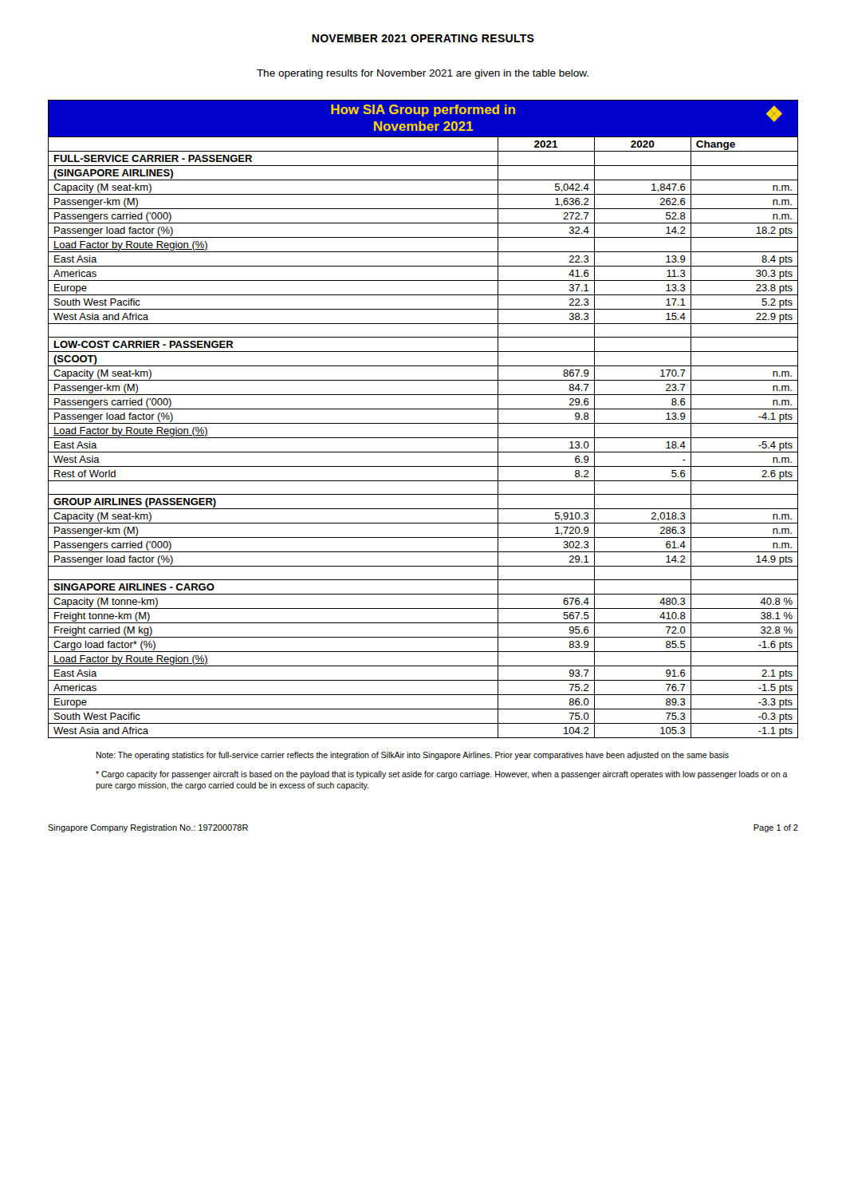NOVEMBER 2021 OPERATING RESULTS
The operating results for November 2021 are given in the table below.
| How SIA Group performed in November 2021 ❖ |
| | 2021 | 2020 | Change |
| FULL-SERVICE CARRIER - PASSENGER | | | |
| (SINGAPORE AIRLINES) | | | |
| Capacity (M seat-km) | 5,042.4 | 1,847.6 | n.m. |
| Passenger-km (M) | 1,636.2 | 262.6 | n.m. |
| Passengers carried ('000) | 272.7 | 52.8 | n.m. |
| Passenger load factor (%) | 32.4 | 14.2 | 18.2 pts |
| Load Factor by Route Region (%) | | | |
| East Asia | 22.3 | 13.9 | 8.4 pts |
| Americas | 41.6 | 11.3 | 30.3 pts |
| Europe | 37.1 | 13.3 | 23.8 pts |
| South West Pacific | 22.3 | 17.1 | 5.2 pts |
| West Asia and Africa | 38.3 | 15.4 | 22.9 pts |
| LOW-COST CARRIER - PASSENGER | | | |
| (SCOOT) | | | |
| Capacity (M seat-km) | 867.9 | 170.7 | n.m. |
| Passenger-km (M) | 84.7 | 23.7 | n.m. |
| Passengers carried ('000) | 29.6 | 8.6 | n.m. |
| Passenger load factor (%) | 9.8 | 13.9 | -4.1 pts |
| Load Factor by Route Region (%) | | | |
| East Asia | 13.0 | 18.4 | -5.4 pts |
| West Asia | 6.9 | - | n.m. |
| Rest of World | 8.2 | 5.6 | 2.6 pts |
| GROUP AIRLINES (PASSENGER) | | | |
| Capacity (M seat-km) | 5,910.3 | 2,018.3 | n.m. |
| Passenger-km (M) | 1,720.9 | 286.3 | n.m. |
| Passengers carried ('000) | 302.3 | 61.4 | n.m. |
| Passenger load factor (%) | 29.1 | 14.2 | 14.9 pts |
| SINGAPORE AIRLINES - CARGO | | | |
| Capacity (M tonne-km) | 676.4 | 480.3 | 40.8 % |
| Freight tonne-km (M) | 567.5 | 410.8 | 38.1 % |
| Freight carried (M kg) | 95.6 | 72.0 | 32.8 % |
| Cargo load factor* (%) | 83.9 | 85.5 | -1.6 pts |
| Load Factor by Route Region (%) | | | |
| East Asia | 93.7 | 91.6 | 2.1 pts |
| Americas | 75.2 | 76.7 | -1.5 pts |
| Europe | 86.0 | 89.3 | -3.3 pts |
| South West Pacific | 75.0 | 75.3 | -0.3 pts |
| West Asia and Africa | 104.2 | 105.3 | -1.1 pts |
Note: The operating statistics for full-service carrier reflects the integration of SilkAir into Singapore Airlines. Prior year comparatives have been adjusted on the same basis
* Cargo capacity for passenger aircraft is based on the payload that is typically set aside for cargo carriage. However, when a passenger aircraft operates with low passenger loads or on a pure cargo mission, the cargo carried could be in excess of such capacity.
Singapore Company Registration No.: 197200078R Page 1 of 2